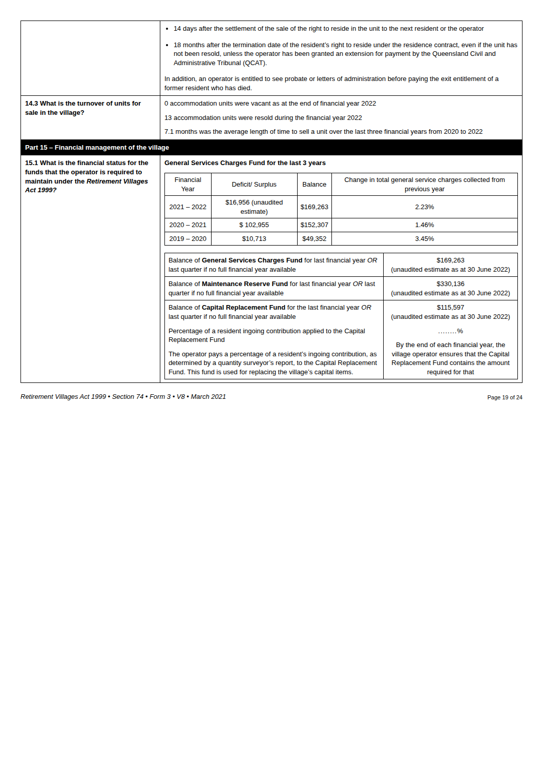| | 14 days after the settlement of the sale of the right to reside in the unit to the next resident or the operator 18 months after the termination date of the resident’s right to reside under the residence contract, even if the unit has not been resold, unless the operator has been granted an extension for payment by the Queensland Civil and Administrative Tribunal (QCAT). In addition, an operator is entitled to see probate or letters of administration before paying the exit entitlement of a former resident who has died. |
| 14.3 What is the turnover of units for sale in the village? | 0 accommodation units were vacant as at the end of financial year 2022 13 accommodation units were resold during the financial year 2022 7.1 months was the average length of time to sell a unit over the last three financial years from 2020 to 2022 |
| Part 15 – Financial management of the village |
| 15.1 What is the financial status for the funds that the operator is required to maintain under the Retirement Villages Act 1999? | General Services Charges Fund for the last 3 years / Financial Year / Deficit/ Surplus / Balance / Change in total general service charges collected from previous year / / --- / --- / --- / --- / / 2021 – 2022 / $16,956 (unaudited estimate) / $169,263 / 2.23% / / 2020 – 2021 / $ 102,955 / $152,307 / 1.46% / / 2019 – 2020 / $10,713 / $49,352 / 3.45% / / Balance of General Services Charges Fund for last financial year OR last quarter if no full financial year available / $169,263 (unaudited estimate as at 30 June 2022) / / Balance of Maintenance Reserve Fund for last financial year OR last quarter if no full financial year available / $330,136 (unaudited estimate as at 30 June 2022) / / Balance of Capital Replacement Fund for the last financial year OR last quarter if no full financial year available Percentage of a resident ingoing contribution applied to the Capital Replacement Fund The operator pays a percentage of a resident’s ingoing contribution, as determined by a quantity surveyor’s report, to the Capital Replacement Fund. This fund is used for replacing the village’s capital items. / $115,597 (unaudited estimate as at 30 June 2022) ........ % By the end of each financial year, the village operator ensures that the Capital Replacement Fund contains the amount required for that / |
Retirement Villages Act 1999 • Section 74 • Form 3 • V8 • March 2021 Page 19 of 24